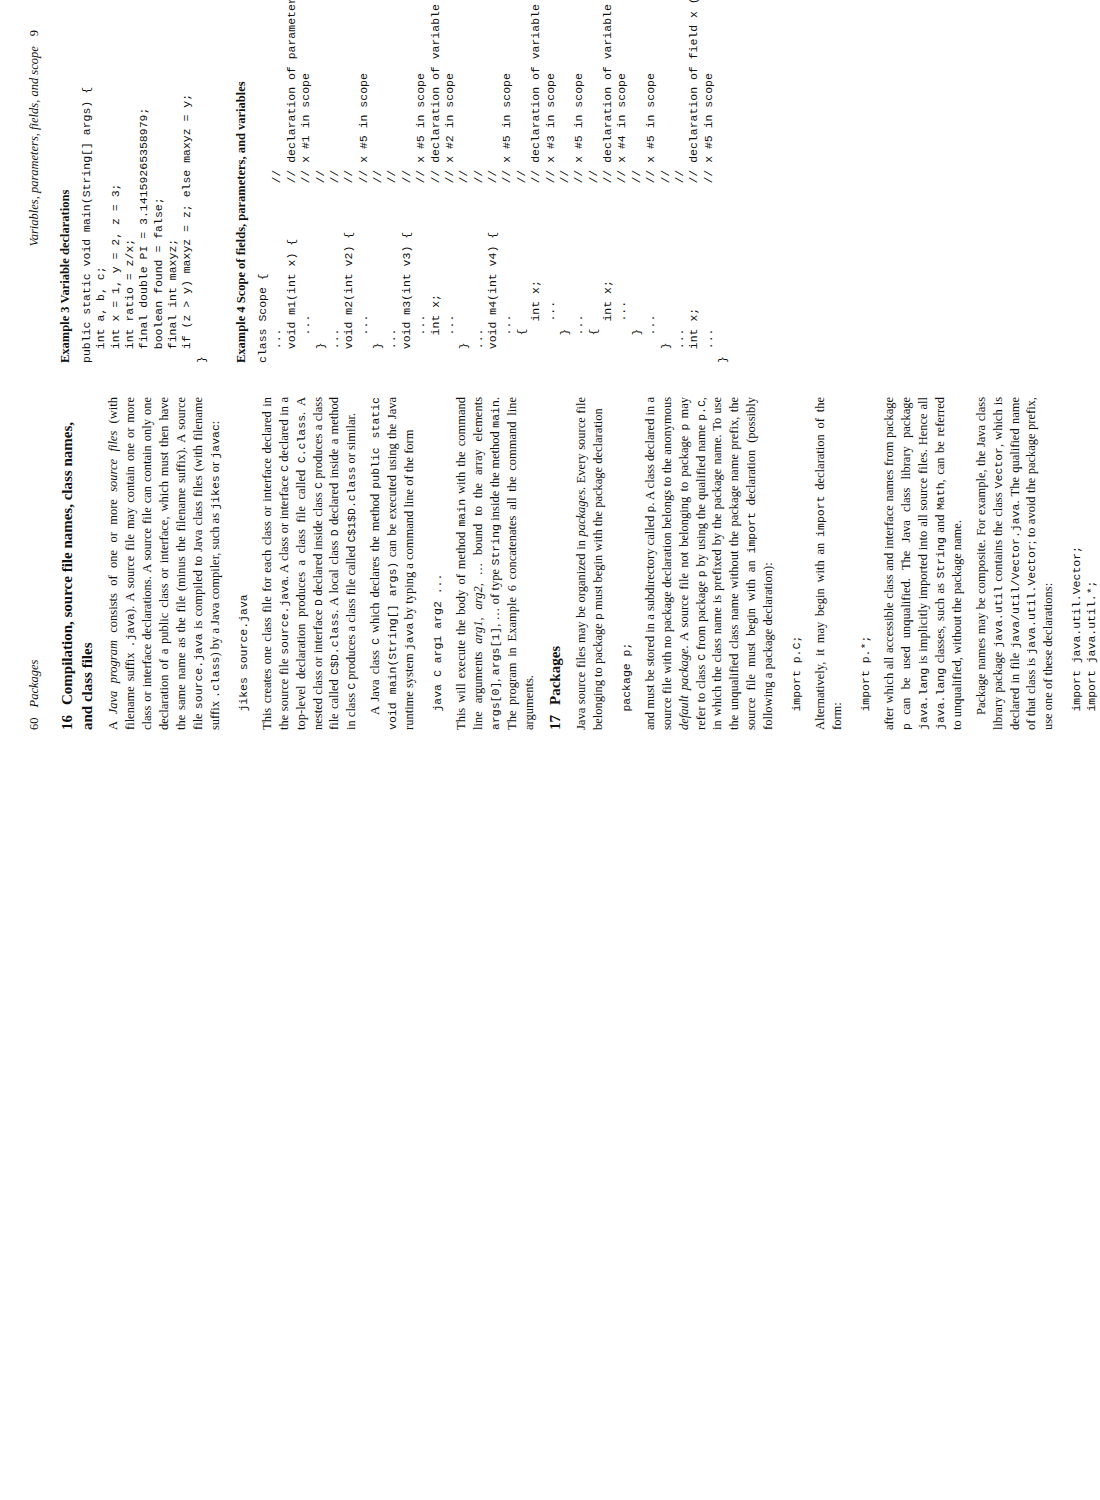60 Packages
16 Compilation, source file names, class names, and class files
A Java program consists of one or more source files (with filename suffix .java). A source file may contain one or more class or interface declarations. A source file can contain only one declaration of a public class or interface, which must then have the same name as the file (minus the filename suffix). A source file source.java is compiled to Java class files (with filename suffix .class) by a Java compiler, such as jikes or javac:
jikes source.java
This creates one class file for each class or interface declared in the source file source.java. A class or interface C declared in a top-level declaration produces a class file called C.class. A nested class or interface D declared inside class C produces a class file called C$D.class. A local class D declared inside a method in class C produces a class file called C$1$D.class or similar.
A Java class C which declares the method public static void main(String[] args) can be executed using the Java runtime system java by typing a command line of the form
java C arg1 arg2 ...
This will execute the body of method main with the command line arguments arg1, arg2, … bound to the array elements args[0], args[1], … of type String inside the method main. The program in Example 6 concatenates all the command line arguments.
17 Packages
Java source files may be organized in packages. Every source file belonging to package p must begin with the package declaration
package p;
and must be stored in a subdirectory called p. A class declared in a source file with no package declaration belongs to the anonymous default package. A source file not belonging to package p may refer to class C from package p by using the qualified name p.C, in which the class name is prefixed by the package name. To use the unqualified class name without the package name prefix, the source file must begin with an import declaration (possibly following a package declaration):
import p.C;
Alternatively, it may begin with an import declaration of the form:
import p.*;
after which all accessible class and interface names from package p can be used unqualified. The Java class library package java.lang is implicitly imported into all source files. Hence all java.lang classes, such as String and Math, can be referred to unqualified, without the package name.
Package names may be composite. For example, the Java class library package java.util contains the class Vector, which is declared in file java/util/Vector.java. The qualified name of that class is java.util.Vector; to avoid the package prefix, use one of these declarations:
import java.util.Vector;
import java.util.*;
Variables, parameters, fields, and scope 9
Example 3 Variable declarations
public static void main(String[] args) {
  int a, b, c;
  int x = 1, y = 2, z = 3;
  int ratio = z/x;
  final double PI = 3.14159265358979;
  boolean found = false;
  final int maxyz;
  if (z > y) maxyz = z; else maxyz = y;
}
Example 4 Scope of fields, parameters, and variables
class Scope {
  ...                     //
  void m1(int x) {        // declaration of parameter x (#1)
    ...                   // x #1 in scope
  }                       //
  ...                     //
  void m2(int v2) {       //
    ...                   // x #5 in scope
  }                       //
  ...                     //
  void m3(int v3) {       //
    ...                   // x #5 in scope
    int x;                // declaration of variable x (#2)
    ...                   // x #2 in scope
  }                       //
  ...                     //
  void m4(int v4) {       //
    ...                   // x #5 in scope
    {                     //
      int x;              // declaration of variable x (#3)
      ...                 // x #3 in scope
    }                     //
    ...                   // x #5 in scope
    {                     //
      int x;              // declaration of variable x (#4)
      ...                 // x #4 in scope
    }                     //
    ...                   // x #5 in scope
  }                       //
  ...                     //
  int x;                  // declaration of field x (#5)
  ...                     // x #5 in scope
}